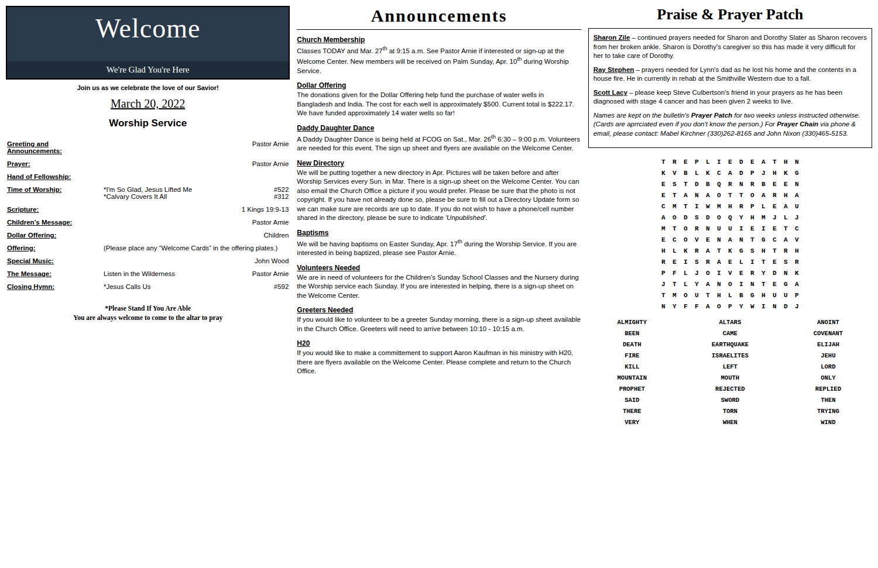Welcome
We're Glad You're Here
Join us as we celebrate the love of our Savior!
March 20, 2022
Worship Service
| Greeting and Announcements: | | Pastor Arnie |
| Prayer: | | Pastor Arnie |
| Hand of Fellowship: | | |
| Time of Worship: | *I'm So Glad, Jesus Lifted Me *Calvary Covers It All | #522 #312 |
| Scripture: | | 1 Kings 19:9-13 |
| Children's Message: | | Pastor Arnie |
| Dollar Offering: | | Children |
| Offering: | (Please place any “Welcome Cards” in the offering plates.) |
| Special Music: | | John Wood |
| The Message: | Listen in the Wilderness | Pastor Arnie |
| Closing Hymn: | *Jesus Calls Us | #592 |
*Please Stand If You Are Able
You are always welcome to come to the altar to pray
Announcements
Church Membership
Classes TODAY and Mar. 27th at 9:15 a.m. See Pastor Arnie if interested or sign-up at the Welcome Center. New members will be received on Palm Sunday, Apr. 10th during Worship Service.
Dollar Offering
The donations given for the Dollar Offering help fund the purchase of water wells in Bangladesh and India. The cost for each well is approximately $500. Current total is $222.17. We have funded approximately 14 water wells so far!
Daddy Daughter Dance
A Daddy Daughter Dance is being held at FCOG on Sat., Mar. 26th 6:30 – 9:00 p.m. Volunteers are needed for this event. The sign up sheet and flyers are available on the Welcome Center.
New Directory
We will be putting together a new directory in Apr. Pictures will be taken before and after Worship Services every Sun. in Mar. There is a sign-up sheet on the Welcome Center. You can also email the Church Office a picture if you would prefer. Please be sure that the photo is not copyright. If you have not already done so, please be sure to fill out a Directory Update form so we can make sure are records are up to date. If you do not wish to have a phone/cell number shared in the directory, please be sure to indicate 'Unpublished'.
Baptisms
We will be having baptisms on Easter Sunday, Apr. 17th during the Worship Service. If you are interested in being baptized, please see Pastor Arnie.
Volunteers Needed
We are in need of volunteers for the Children's Sunday School Classes and the Nursery during the Worship service each Sunday. If you are interested in helping, there is a sign-up sheet on the Welcome Center.
Greeters Needed
If you would like to volunteer to be a greeter Sunday morning, there is a sign-up sheet available in the Church Office. Greeters will need to arrive between 10:10 - 10:15 a.m.
H20
If you would like to make a committement to support Aaron Kaufman in his ministry with H20, there are flyers available on the Welcome Center. Please complete and return to the Church Office.
Praise & Prayer Patch
Sharon Zile – continued prayers needed for Sharon and Dorothy Slater as Sharon recovers from her broken ankle. Sharon is Dorothy's caregiver so this has made it very difficult for her to take care of Dorothy.
Ray Stephen – prayers needed for Lynn's dad as he lost his home and the contents in a house fire. He in currently in rehab at the Smithville Western due to a fall.
Scott Lacy – please keep Steve Culbertson's friend in your prayers as he has been diagnosed with stage 4 cancer and has been given 2 weeks to live.
Names are kept on the bulletin's Prayer Patch for two weeks unless instructed otherwise. (Cards are aprrciated even if you don't know the person.) For Prayer Chain via phone & email, please contact: Mabel Kirchner (330)262-8165 and John Nixon (330)465-5153.
| T | R | E | P | L | I | E | D | E | A | T | H | N |
| K | V | B | L | K | C | A | D | P | J | H | K | G |
| E | S | T | D | B | Q | R | N | R | B | E | E | N |
| E | T | A | N | A | O | T | T | O | A | R | H | A |
| C | M | T | I | W | M | H | R | P | L | E | A | U |
| A | O | D | S | D | O | Q | Y | H | M | J | L | J |
| M | T | O | R | N | U | U | I | E | I | E | T | C |
| E | C | O | V | E | N | A | N | T | G | C | A | V |
| H | L | K | R | A | T | K | G | S | H | T | R | H |
| R | E | I | S | R | A | E | L | I | T | E | S | R |
| P | F | L | J | O | I | V | E | R | Y | D | N | K |
| J | T | L | Y | A | N | O | I | N | T | E | G | A |
| T | M | O | U | T | H | L | B | G | H | U | U | P |
| N | Y | F | F | A | O | P | Y | W | I | N | D | J |
| ALMIGHTY | ALTARS | ANOINT |
| BEEN | CAME | COVENANT |
| DEATH | EARTHQUAKE | ELIJAH |
| FIRE | ISRAELITES | JEHU |
| KILL | LEFT | LORD |
| MOUNTAIN | MOUTH | ONLY |
| PROPHET | REJECTED | REPLIED |
| SAID | SWORD | THEN |
| THERE | TORN | TRYING |
| VERY | WHEN | WIND |